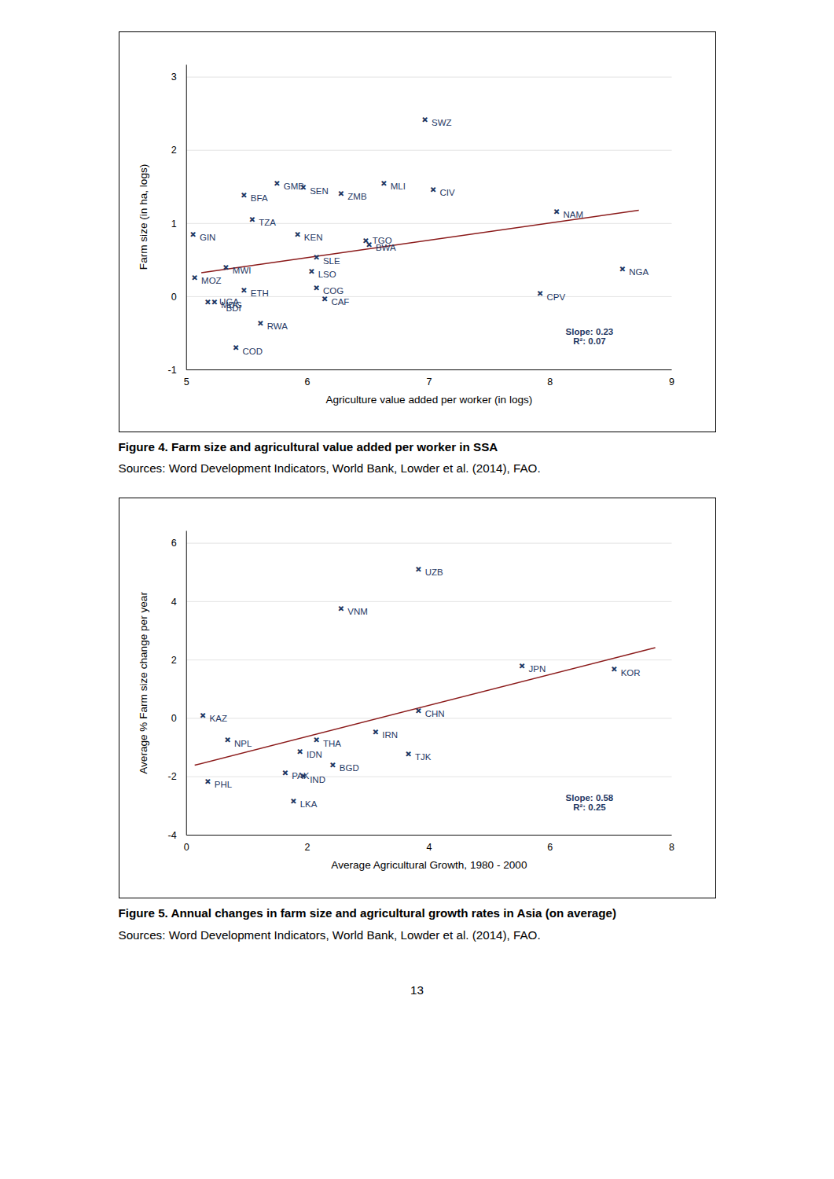3 2 1 0 -1 5 6 7 8 9 Agriculture value added per worker (in logs) Farm size (in ha, logs) × SWZ × GMB × SEN × BFA × ZMB × MLI × CIV × NAM × TZA × KEN × GIN × TGO × BWA × SLE × MWI × LSO × NGA × MOZ × ETH × COG × CPV × CAF × × UGA MDG BDI × RWA × COD Slope: 0.23 R²: 0.07
Figure 4. Farm size and agricultural value added per worker in SSA Sources: Word Development Indicators, World Bank, Lowder et al. (2014), FAO.
6 4 2 0 -2 -4 0 2 4 6 8 Average Agricultural Growth, 1980 - 2000 Average % Farm size change per year × UZB × VNM × JPN × KOR × CHN × KAZ × IRN × NPL × THA × IDN × TJK × BGD × PAK × IND × PHL × LKA Slope: 0.58 R²: 0.25
Figure 5. Annual changes in farm size and agricultural growth rates in Asia (on average) Sources: Word Development Indicators, World Bank, Lowder et al. (2014), FAO.
13